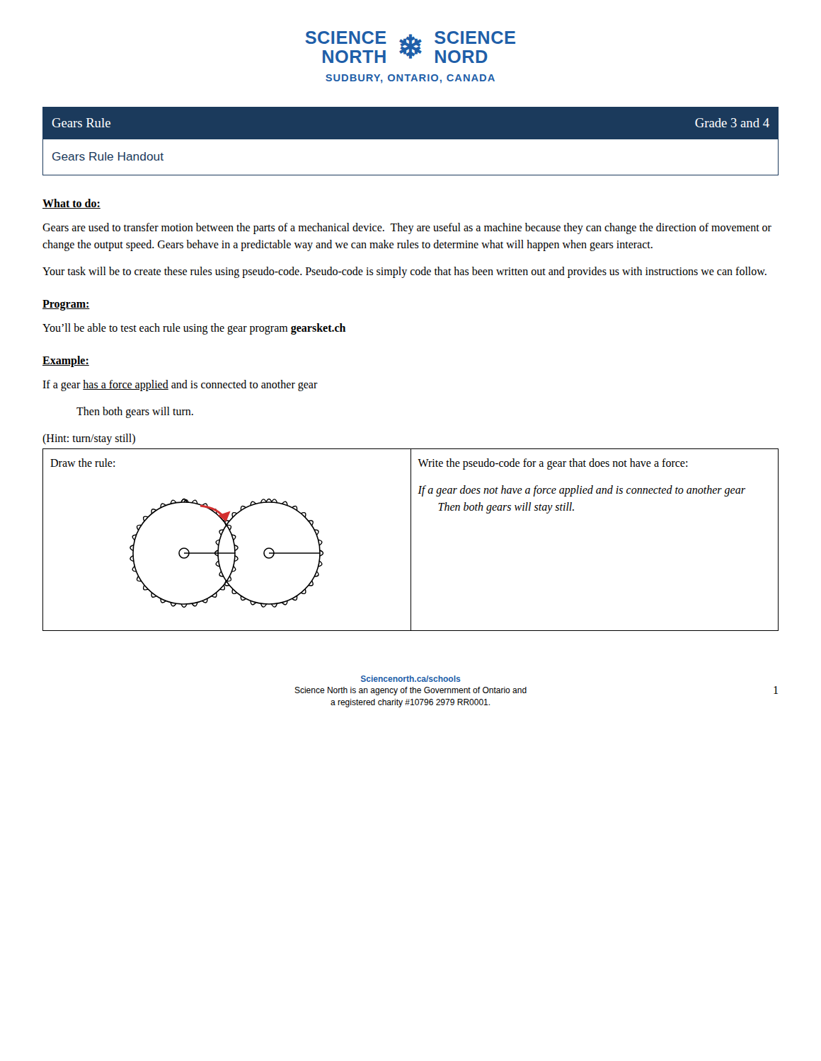SCIENCE
NORTH ❄ SCIENCE
NORD
SUDBURY, ONTARIO, CANADA
| Gears Rule | Grade 3 and 4 |
| Gears Rule Handout |
What to do:
Gears are used to transfer motion between the parts of a mechanical device. They are useful as a machine because they can change the direction of movement or change the output speed. Gears behave in a predictable way and we can make rules to determine what will happen when gears interact.
Your task will be to create these rules using pseudo-code. Pseudo-code is simply code that has been written out and provides us with instructions we can follow.
Program:
You’ll be able to test each rule using the gear program gearsket.ch
Example:
If a gear has a force applied and is connected to another gear
Then both gears will turn.
(Hint: turn/stay still)
| Draw the rule: | Write the pseudo-code for a gear that does not have a force: If a gear does not have a force applied and is connected to another gear Then both gears will stay still. |
Sciencenorth.ca/schools
Science North is an agency of the Government of Ontario and
a registered charity #10796 2979 RR0001.
1